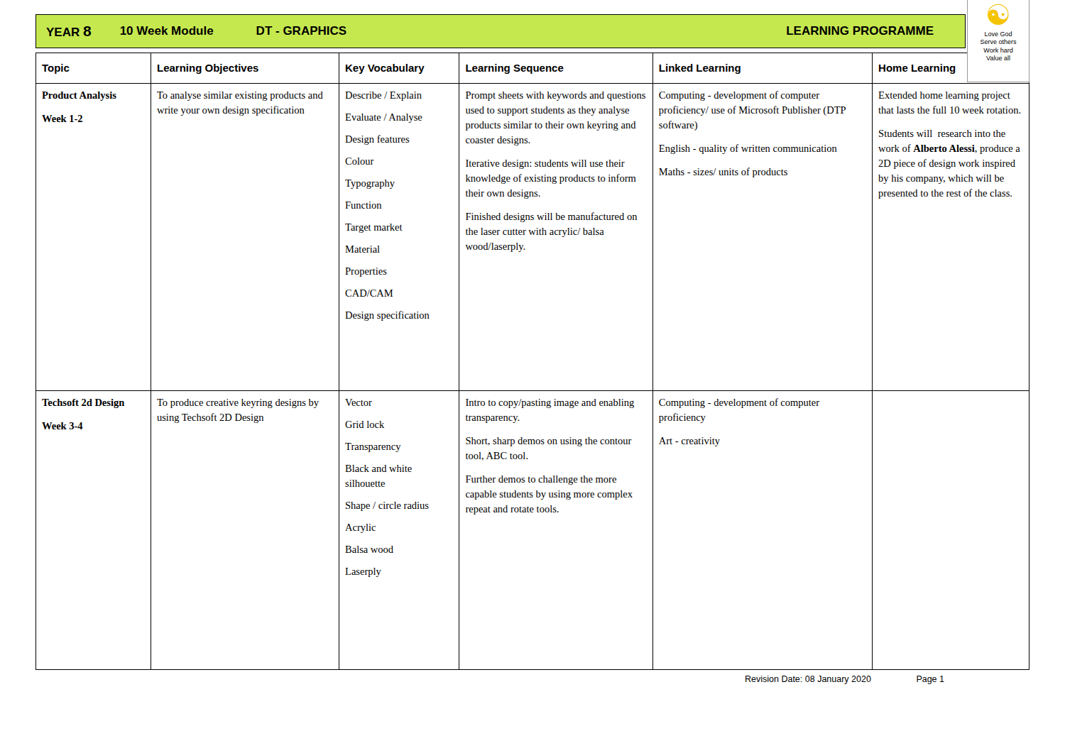YEAR 8 10 Week Module DT - GRAPHICS LEARNING PROGRAMME
☯
Love God
Serve others
Work hard
Value all
| Topic | Learning Objectives | Key Vocabulary | Learning Sequence | Linked Learning | Home Learning |
| --- | --- | --- | --- | --- | --- |
| Product Analysis Week 1-2 | To analyse similar existing products and write your own design specification | Describe / Explain Evaluate / Analyse Design features Colour Typography Function Target market Material Properties CAD/CAM Design specification | Prompt sheets with keywords and questions used to support students as they analyse products similar to their own keyring and coaster designs. Iterative design: students will use their knowledge of existing products to inform their own designs. Finished designs will be manufactured on the laser cutter with acrylic/ balsa wood/laserply. | Computing - development of computer proficiency/ use of Microsoft Publisher (DTP software) English - quality of written communication Maths - sizes/ units of products | Extended home learning project that lasts the full 10 week rotation. Students will research into the work of Alberto Alessi , produce a 2D piece of design work inspired by his company, which will be presented to the rest of the class. |
| Techsoft 2d Design Week 3-4 | To produce creative keyring designs by using Techsoft 2D Design | Vector Grid lock Transparency Black and white silhouette Shape / circle radius Acrylic Balsa wood Laserply | Intro to copy/pasting image and enabling transparency. Short, sharp demos on using the contour tool, ABC tool. Further demos to challenge the more capable students by using more complex repeat and rotate tools. | Computing - development of computer proficiency Art - creativity | |
Revision Date: 08 January 2020 Page 1